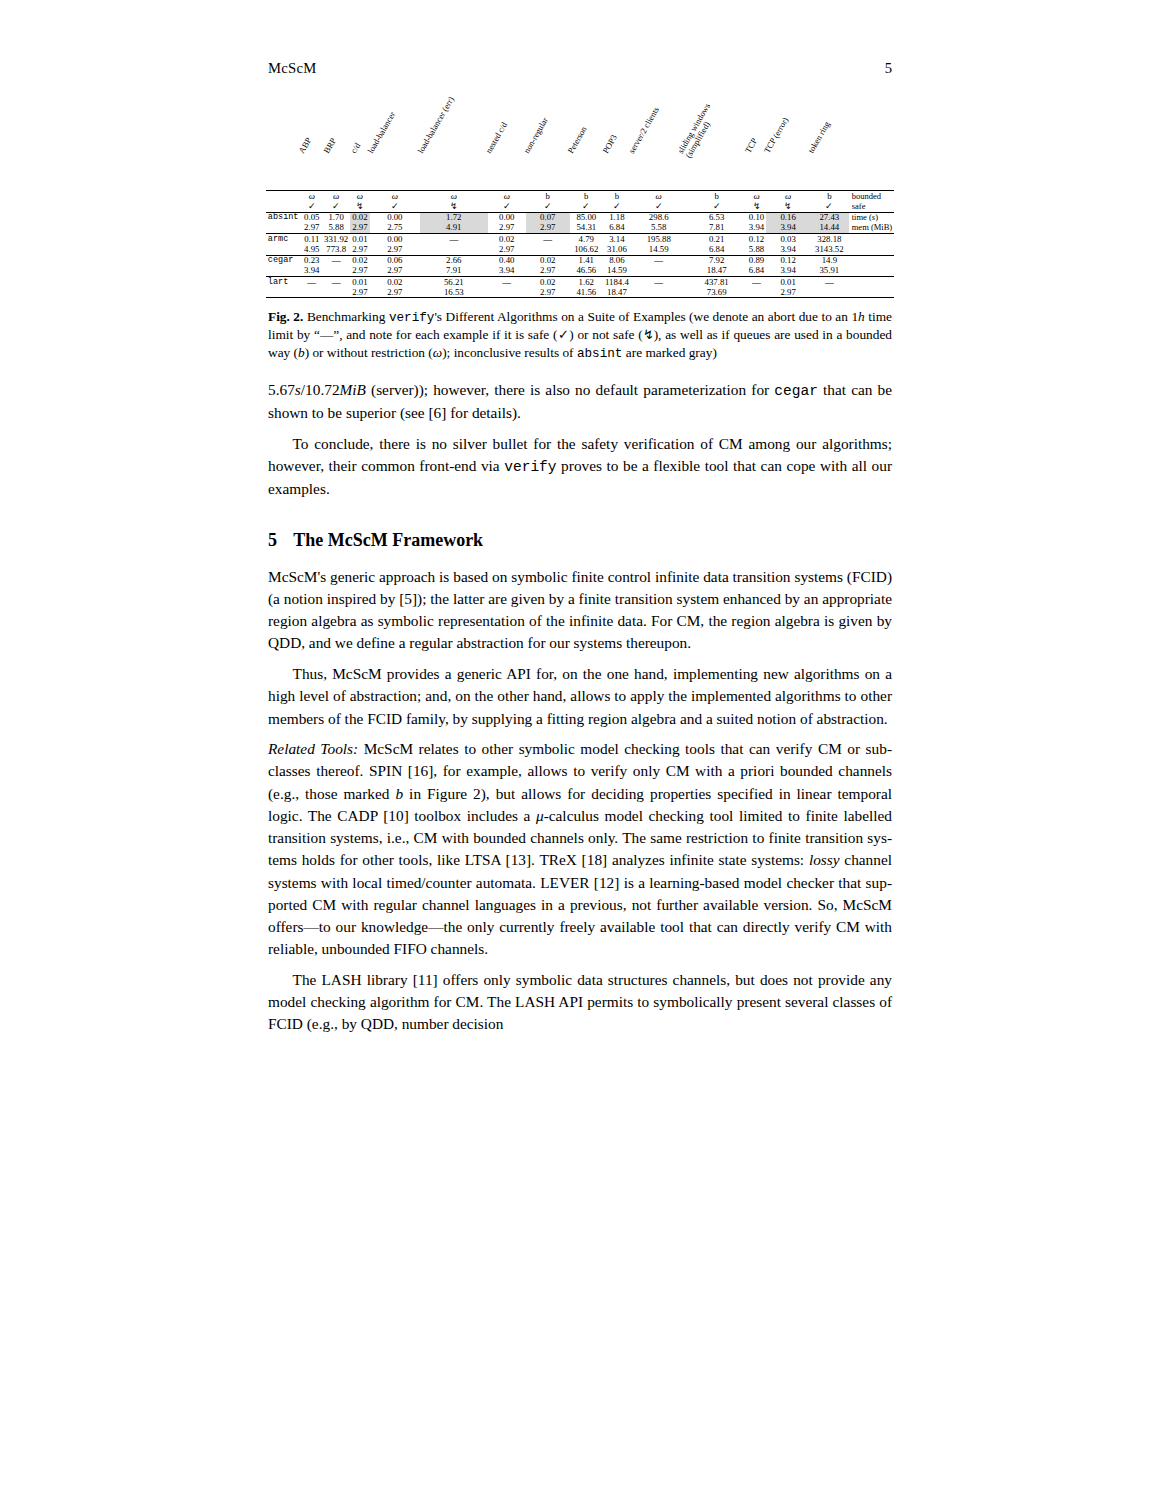McScM 5
| | ABP | BRP | c/d | load-balancer | load-balancer (err) | nested c/d | non-regular | Peterson | POP3 | server/2 clients | sliding windows (simplified) | TCP | TCP (error) | token ring | |
| | ω | ω | ω | ω | ω | ω | b | b | b | ω | b | ω | ω | b | bounded |
| | ✓ | ✓ | ↯ | ✓ | ↯ | ✓ | ✓ | ✓ | ✓ | ✓ | ✓ | ↯ | ↯ | ✓ | safe |
| absint | 0.05 | 1.70 | 0.02 | 0.00 | 1.72 | 0.00 | 0.07 | 85.00 | 1.18 | 298.6 | 6.53 | 0.10 | 0.16 | 27.43 | time ( s ) |
| | 2.97 | 5.88 | 2.97 | 2.75 | 4.91 | 2.97 | 2.97 | 54.31 | 6.84 | 5.58 | 7.81 | 3.94 | 3.94 | 14.44 | mem (MiB) |
| armc | 0.11 | 331.92 | 0.01 | 0.00 | — | 0.02 | — | 4.79 | 3.14 | 195.88 | 0.21 | 0.12 | 0.03 | 328.18 | |
| | 4.95 | 773.8 | 2.97 | 2.97 | | 2.97 | | 106.62 | 31.06 | 14.59 | 6.84 | 5.88 | 3.94 | 3143.52 | |
| cegar | 0.23 | — | 0.02 | 0.06 | 2.66 | 0.40 | 0.02 | 1.41 | 8.06 | — | 7.92 | 0.89 | 0.12 | 14.9 | |
| | 3.94 | | 2.97 | 2.97 | 7.91 | 3.94 | 2.97 | 46.56 | 14.59 | | 18.47 | 6.84 | 3.94 | 35.91 | |
| lart | — | — | 0.01 | 0.02 | 56.21 | — | 0.02 | 1.62 | 1184.4 | — | 437.81 | — | 0.01 | — | |
| | | | 2.97 | 2.97 | 16.53 | | 2.97 | 41.56 | 18.47 | | 73.69 | | 2.97 | | |
Fig. 2. Benchmarking verify's Different Algorithms on a Suite of Examples (we denote an abort due to an 1h time limit by “—”, and note for each example if it is safe (✓) or not safe (↯), as well as if queues are used in a bounded way (b) or without restriction (ω); inconclusive results of absint are marked gray)
5.67s/10.72MiB (server)); however, there is also no default parameterization for cegar that can be shown to be superior (see [6] for details).
To conclude, there is no silver bullet for the safety verification of CM among our algorithms; however, their common front-end via verify proves to be a flexible tool that can cope with all our examples.
5 The McScM Framework
McScM's generic approach is based on symbolic finite control infinite data transition systems (FCID) (a notion inspired by [5]); the latter are given by a finite transition system enhanced by an appropriate region algebra as symbolic representation of the infinite data. For CM, the region algebra is given by QDD, and we define a regular abstraction for our systems thereupon.
Thus, McScM provides a generic API for, on the one hand, implementing new algorithms on a high level of abstraction; and, on the other hand, allows to apply the implemented algorithms to other members of the FCID family, by supplying a fitting region algebra and a suited notion of abstraction.
Related Tools: McScM relates to other symbolic model checking tools that can verify CM or subclasses thereof. SPIN [16], for example, allows to verify only CM with a priori bounded channels (e.g., those marked b in Figure 2), but allows for deciding properties specified in linear temporal logic. The CADP [10] toolbox includes a μ-calculus model checking tool limited to finite labelled transition systems, i.e., CM with bounded channels only. The same restriction to finite transition systems holds for other tools, like LTSA [13]. TReX [18] analyzes infinite state systems: lossy channel systems with local timed/counter automata. LEVER [12] is a learning-based model checker that supported CM with regular channel languages in a previous, not further available version. So, McScM offers—to our knowledge—the only currently freely available tool that can directly verify CM with reliable, unbounded FIFO channels.
The LASH library [11] offers only symbolic data structures channels, but does not provide any model checking algorithm for CM. The LASH API permits to symbolically present several classes of FCID (e.g., by QDD, number decision